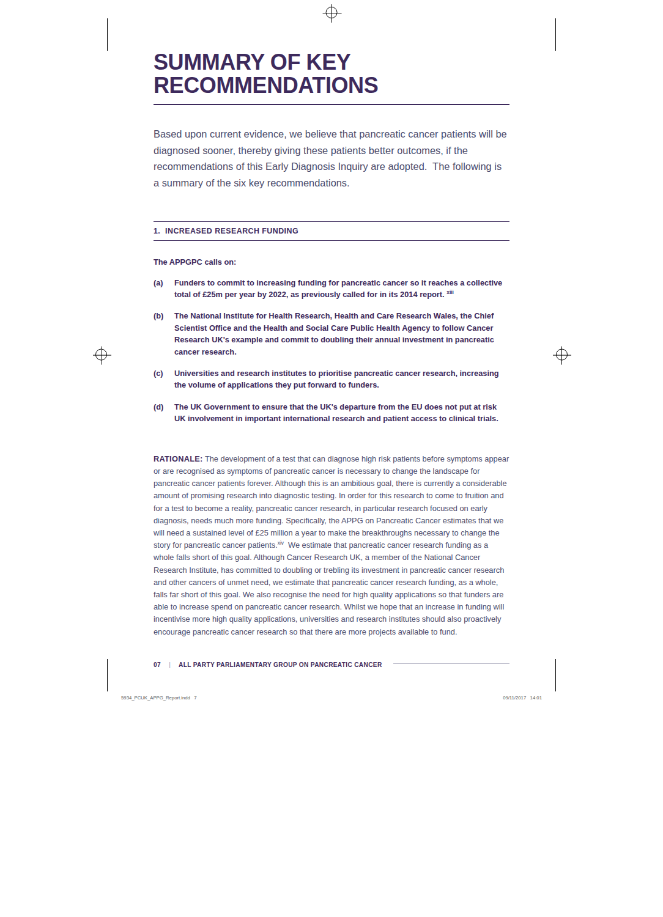SUMMARY OF KEY RECOMMENDATIONS
Based upon current evidence, we believe that pancreatic cancer patients will be diagnosed sooner, thereby giving these patients better outcomes, if the recommendations of this Early Diagnosis Inquiry are adopted. The following is a summary of the six key recommendations.
1. INCREASED RESEARCH FUNDING
The APPGPC calls on:
(a) Funders to commit to increasing funding for pancreatic cancer so it reaches a collective total of £25m per year by 2022, as previously called for in its 2014 report. xiii
(b) The National Institute for Health Research, Health and Care Research Wales, the Chief Scientist Office and the Health and Social Care Public Health Agency to follow Cancer Research UK's example and commit to doubling their annual investment in pancreatic cancer research.
(c) Universities and research institutes to prioritise pancreatic cancer research, increasing the volume of applications they put forward to funders.
(d) The UK Government to ensure that the UK's departure from the EU does not put at risk UK involvement in important international research and patient access to clinical trials.
RATIONALE: The development of a test that can diagnose high risk patients before symptoms appear or are recognised as symptoms of pancreatic cancer is necessary to change the landscape for pancreatic cancer patients forever. Although this is an ambitious goal, there is currently a considerable amount of promising research into diagnostic testing. In order for this research to come to fruition and for a test to become a reality, pancreatic cancer research, in particular research focused on early diagnosis, needs much more funding. Specifically, the APPG on Pancreatic Cancer estimates that we will need a sustained level of £25 million a year to make the breakthroughs necessary to change the story for pancreatic cancer patients.xiv We estimate that pancreatic cancer research funding as a whole falls short of this goal. Although Cancer Research UK, a member of the National Cancer Research Institute, has committed to doubling or trebling its investment in pancreatic cancer research and other cancers of unmet need, we estimate that pancreatic cancer research funding, as a whole, falls far short of this goal. We also recognise the need for high quality applications so that funders are able to increase spend on pancreatic cancer research. Whilst we hope that an increase in funding will incentivise more high quality applications, universities and research institutes should also proactively encourage pancreatic cancer research so that there are more projects available to fund.
07 | ALL PARTY PARLIAMENTARY GROUP ON PANCREATIC CANCER
5934_PCUK_APPG_Report.indd 7
09/11/2017 14:01